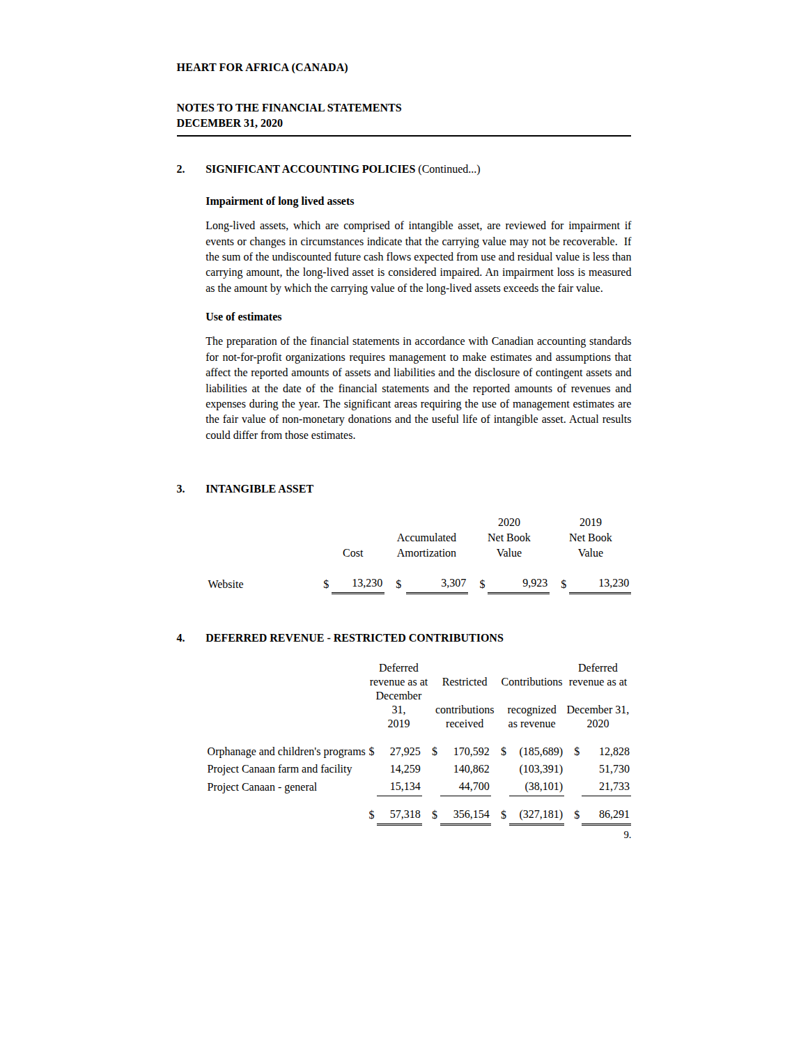HEART FOR AFRICA (CANADA)
NOTES TO THE FINANCIAL STATEMENTS
DECEMBER 31, 2020
2.
SIGNIFICANT ACCOUNTING POLICIES (Continued...)
Impairment of long lived assets
Long-lived assets, which are comprised of intangible asset, are reviewed for impairment if events or changes in circumstances indicate that the carrying value may not be recoverable. If the sum of the undiscounted future cash flows expected from use and residual value is less than carrying amount, the long-lived asset is considered impaired. An impairment loss is measured as the amount by which the carrying value of the long-lived assets exceeds the fair value.
Use of estimates
The preparation of the financial statements in accordance with Canadian accounting standards for not-for-profit organizations requires management to make estimates and assumptions that affect the reported amounts of assets and liabilities and the disclosure of contingent assets and liabilities at the date of the financial statements and the reported amounts of revenues and expenses during the year. The significant areas requiring the use of management estimates are the fair value of non-monetary donations and the useful life of intangible asset. Actual results could differ from those estimates.
3.
INTANGIBLE ASSET
| | | | 2020 | 2019 |
| --- | --- | --- | --- | --- |
| | | Accumulated | Net Book | Net Book |
| | Cost | Amortization | Value | Value |
| Website | $ | 13,230 | | $ | 3,307 | | $ | 9,923 | | $ | 13,230 |
4.
DEFERRED REVENUE - RESTRICTED CONTRIBUTIONS
| | Deferred | | | Deferred |
| --- | --- | --- | --- | --- |
| | revenue as at | Restricted | Contributions | revenue as at |
| | December 31, | contributions | recognized | December 31, |
| | 2019 | received | as revenue | 2020 |
| Orphanage and children's programs | $ | 27,925 | | $ | 170,592 | | $ | (185,689) | | $ | 12,828 |
| Project Canaan farm and facility | | 14,259 | | | 140,862 | | | (103,391) | | | 51,730 |
| Project Canaan - general | | 15,134 | | | 44,700 | | | (38,101) | | | 21,733 |
| | $ | 57,318 | | $ | 356,154 | | $ | (327,181) | | $ | 86,291 |
9.